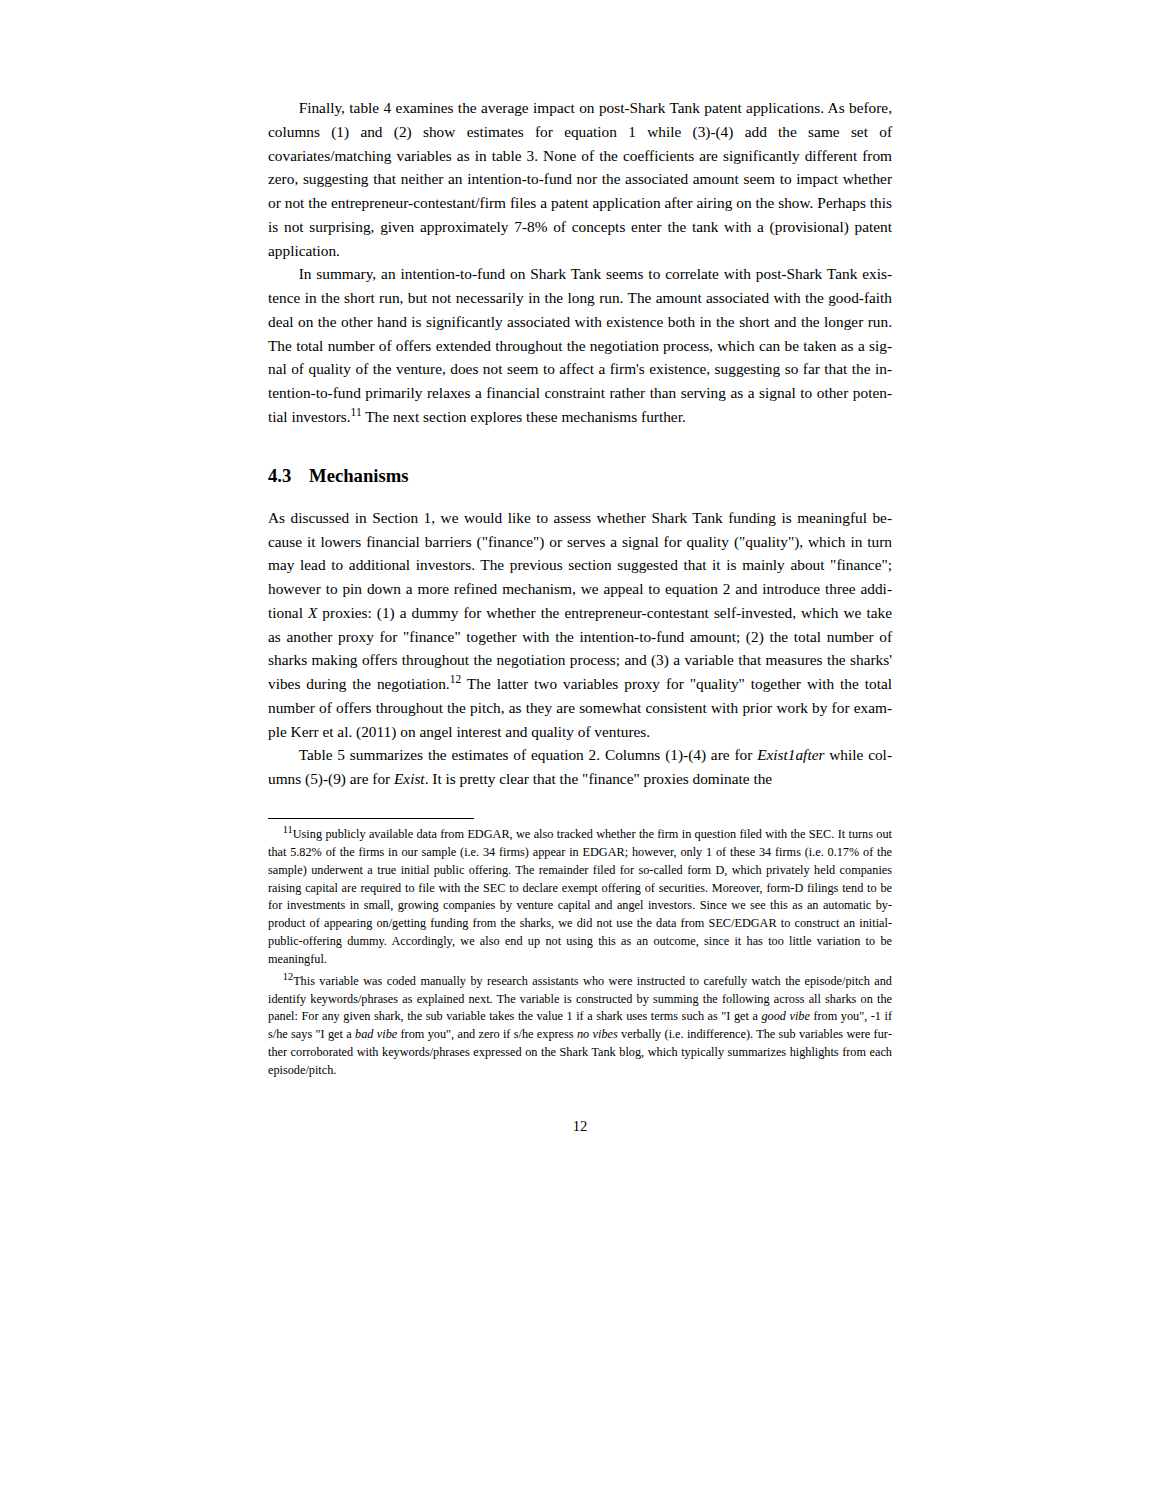Finally, table 4 examines the average impact on post-Shark Tank patent applications. As before, columns (1) and (2) show estimates for equation 1 while (3)-(4) add the same set of covariates/matching variables as in table 3. None of the coefficients are significantly different from zero, suggesting that neither an intention-to-fund nor the associated amount seem to impact whether or not the entrepreneur-contestant/firm files a patent application after airing on the show. Perhaps this is not surprising, given approximately 7-8% of concepts enter the tank with a (provisional) patent application.
In summary, an intention-to-fund on Shark Tank seems to correlate with post-Shark Tank existence in the short run, but not necessarily in the long run. The amount associated with the good-faith deal on the other hand is significantly associated with existence both in the short and the longer run. The total number of offers extended throughout the negotiation process, which can be taken as a signal of quality of the venture, does not seem to affect a firm's existence, suggesting so far that the intention-to-fund primarily relaxes a financial constraint rather than serving as a signal to other potential investors.11 The next section explores these mechanisms further.
4.3 Mechanisms
As discussed in Section 1, we would like to assess whether Shark Tank funding is meaningful because it lowers financial barriers ("finance") or serves a signal for quality ("quality"), which in turn may lead to additional investors. The previous section suggested that it is mainly about "finance"; however to pin down a more refined mechanism, we appeal to equation 2 and introduce three additional X proxies: (1) a dummy for whether the entrepreneur-contestant self-invested, which we take as another proxy for "finance" together with the intention-to-fund amount; (2) the total number of sharks making offers throughout the negotiation process; and (3) a variable that measures the sharks' vibes during the negotiation.12 The latter two variables proxy for "quality" together with the total number of offers throughout the pitch, as they are somewhat consistent with prior work by for example Kerr et al. (2011) on angel interest and quality of ventures.
Table 5 summarizes the estimates of equation 2. Columns (1)-(4) are for Exist1after while columns (5)-(9) are for Exist. It is pretty clear that the "finance" proxies dominate the
11Using publicly available data from EDGAR, we also tracked whether the firm in question filed with the SEC. It turns out that 5.82% of the firms in our sample (i.e. 34 firms) appear in EDGAR; however, only 1 of these 34 firms (i.e. 0.17% of the sample) underwent a true initial public offering. The remainder filed for so-called form D, which privately held companies raising capital are required to file with the SEC to declare exempt offering of securities. Moreover, form-D filings tend to be for investments in small, growing companies by venture capital and angel investors. Since we see this as an automatic by-product of appearing on/getting funding from the sharks, we did not use the data from SEC/EDGAR to construct an initial-public-offering dummy. Accordingly, we also end up not using this as an outcome, since it has too little variation to be meaningful.
12This variable was coded manually by research assistants who were instructed to carefully watch the episode/pitch and identify keywords/phrases as explained next. The variable is constructed by summing the following across all sharks on the panel: For any given shark, the sub variable takes the value 1 if a shark uses terms such as "I get a good vibe from you", -1 if s/he says "I get a bad vibe from you", and zero if s/he express no vibes verbally (i.e. indifference). The sub variables were further corroborated with keywords/phrases expressed on the Shark Tank blog, which typically summarizes highlights from each episode/pitch.
12